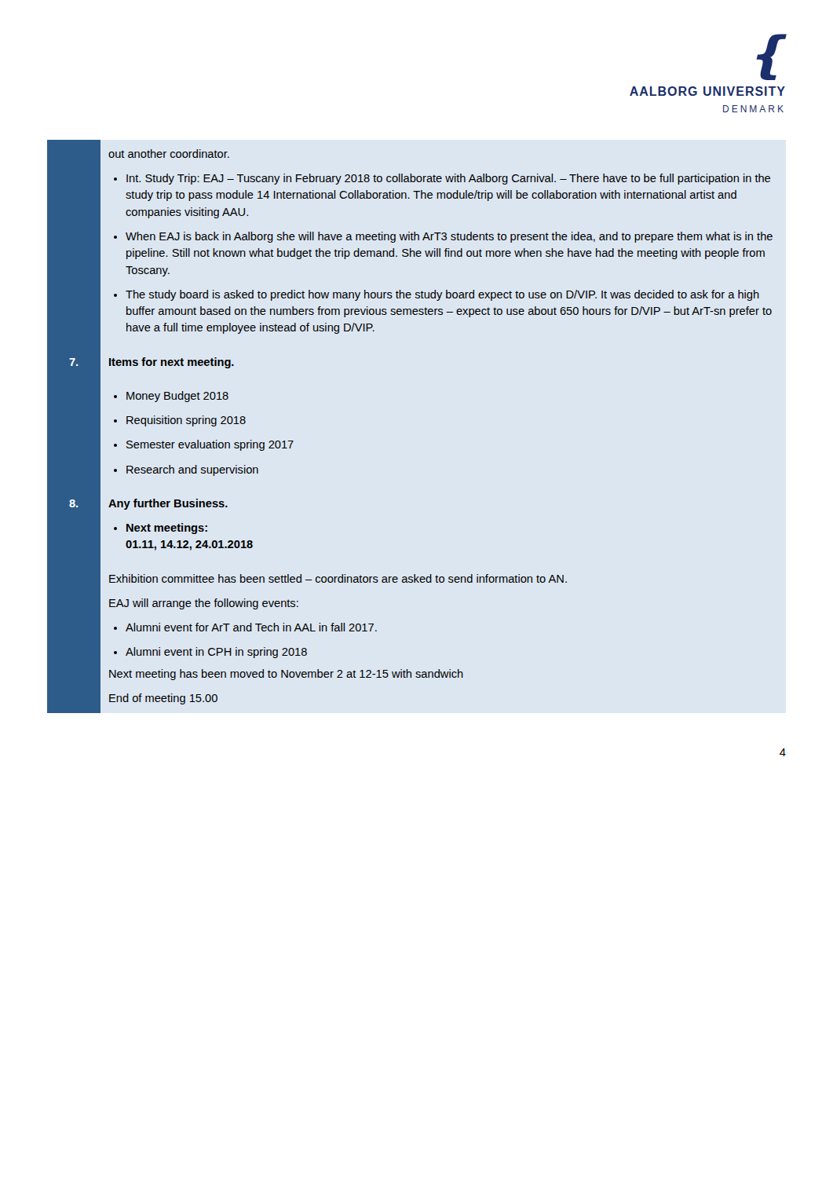❴
AALBORG UNIVERSITY
DENMARK
| | out another coordinator. Int. Study Trip: EAJ – Tuscany in February 2018 to collaborate with Aalborg Carnival. – There have to be full participation in the study trip to pass module 14 International Collaboration. The module/trip will be collaboration with international artist and companies visiting AAU. When EAJ is back in Aalborg she will have a meeting with ArT3 students to present the idea, and to prepare them what is in the pipeline. Still not known what budget the trip demand. She will find out more when she have had the meeting with people from Toscany. The study board is asked to predict how many hours the study board expect to use on D/VIP. It was decided to ask for a high buffer amount based on the numbers from previous semesters – expect to use about 650 hours for D/VIP – but ArT-sn prefer to have a full time employee instead of using D/VIP. |
| 7. | Items for next meeting. |
| | Money Budget 2018 Requisition spring 2018 Semester evaluation spring 2017 Research and supervision |
| 8. | Any further Business. Next meetings: 01.11, 14.12, 24.01.2018 |
| | Exhibition committee has been settled – coordinators are asked to send information to AN. EAJ will arrange the following events: Alumni event for ArT and Tech in AAL in fall 2017. Alumni event in CPH in spring 2018 Next meeting has been moved to November 2 at 12-15 with sandwich End of meeting 15.00 |
4